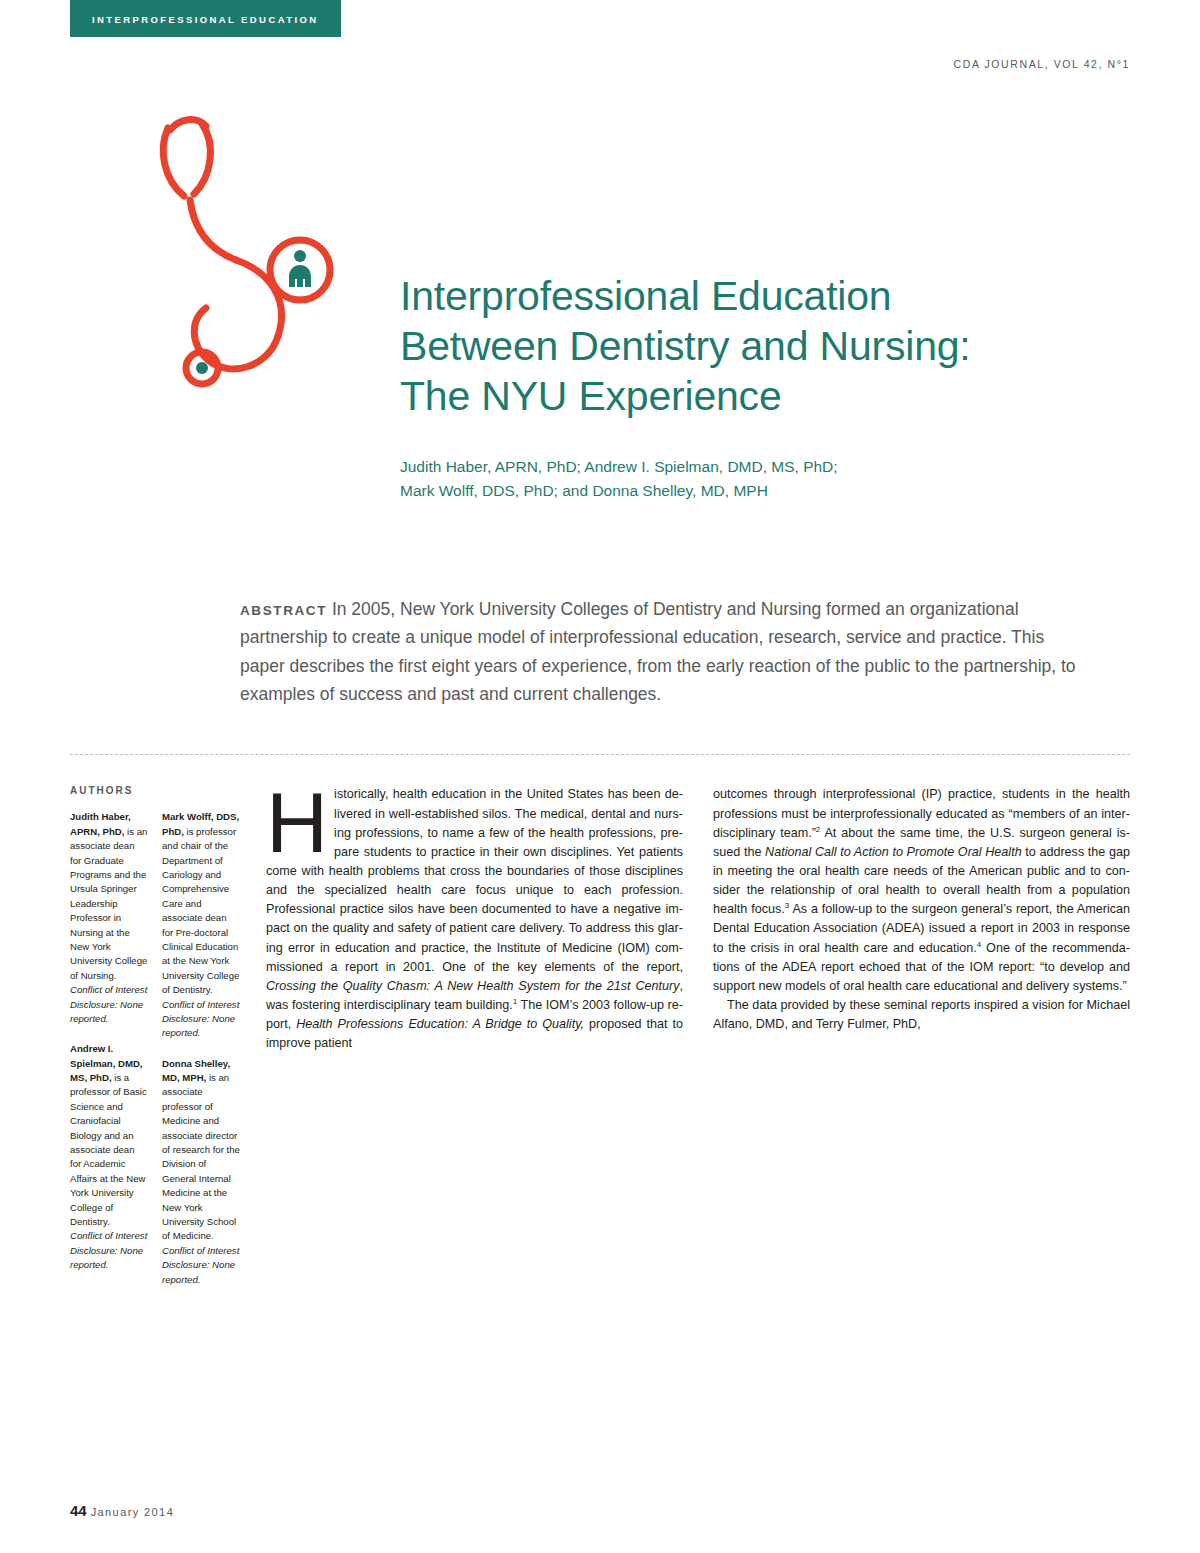Interprofessional Education
CDA Journal, Vol 42, N°1
Interprofessional Education
Between Dentistry and Nursing:
The NYU Experience
Judith Haber, APRN, PhD; Andrew I. Spielman, DMD, MS, PhD;
Mark Wolff, DDS, PhD; and Donna Shelley, MD, MPH
Abstract In 2005, New York University Colleges of Dentistry and Nursing formed an organizational partnership to create a unique model of interprofessional education, research, service and practice. This paper describes the first eight years of experience, from the early reaction of the public to the partnership, to examples of success and past and current challenges.
Authors
Judith Haber, APRN, PhD, is an associate dean for Graduate Programs and the Ursula Springer Leadership Professor in Nursing at the New York University College of Nursing.
Conflict of Interest Disclosure: None reported.
Andrew I. Spielman, DMD, MS, PhD, is a professor of Basic Science and Craniofacial Biology and an associate dean for Academic Affairs at the New York University College of Dentistry.
Conflict of Interest Disclosure: None reported.
Mark Wolff, DDS, PhD, is professor and chair of the Department of Cariology and Comprehensive Care and associate dean for Pre-doctoral Clinical Education at the New York University College of Dentistry.
Conflict of Interest Disclosure: None reported.
Donna Shelley, MD, MPH, is an associate professor of Medicine and associate director of research for the Division of General Internal Medicine at the New York University School of Medicine.
Conflict of Interest Disclosure: None reported.
Historically, health education in the United States has been delivered in well-established silos. The medical, dental and nursing professions, to name a few of the health professions, prepare students to practice in their own disciplines. Yet patients come with health problems that cross the boundaries of those disciplines and the specialized health care focus unique to each profession. Professional practice silos have been documented to have a negative impact on the quality and safety of patient care delivery. To address this glaring error in education and practice, the Institute of Medicine (IOM) commissioned a report in 2001. One of the key elements of the report, Crossing the Quality Chasm: A New Health System for the 21st Century, was fostering interdisciplinary team building.1 The IOM’s 2003 follow-up report, Health Professions Education: A Bridge to Quality, proposed that to improve patient
outcomes through interprofessional (IP) practice, students in the health professions must be interprofessionally educated as “members of an interdisciplinary team.”2 At about the same time, the U.S. surgeon general issued the National Call to Action to Promote Oral Health to address the gap in meeting the oral health care needs of the American public and to consider the relationship of oral health to overall health from a population health focus.3 As a follow-up to the surgeon general’s report, the American Dental Education Association (ADEA) issued a report in 2003 in response to the crisis in oral health care and education.4 One of the recommendations of the ADEA report echoed that of the IOM report: “to develop and support new models of oral health care educational and delivery systems.”
The data provided by these seminal reports inspired a vision for Michael Alfano, DMD, and Terry Fulmer, PhD,
44 January 2014